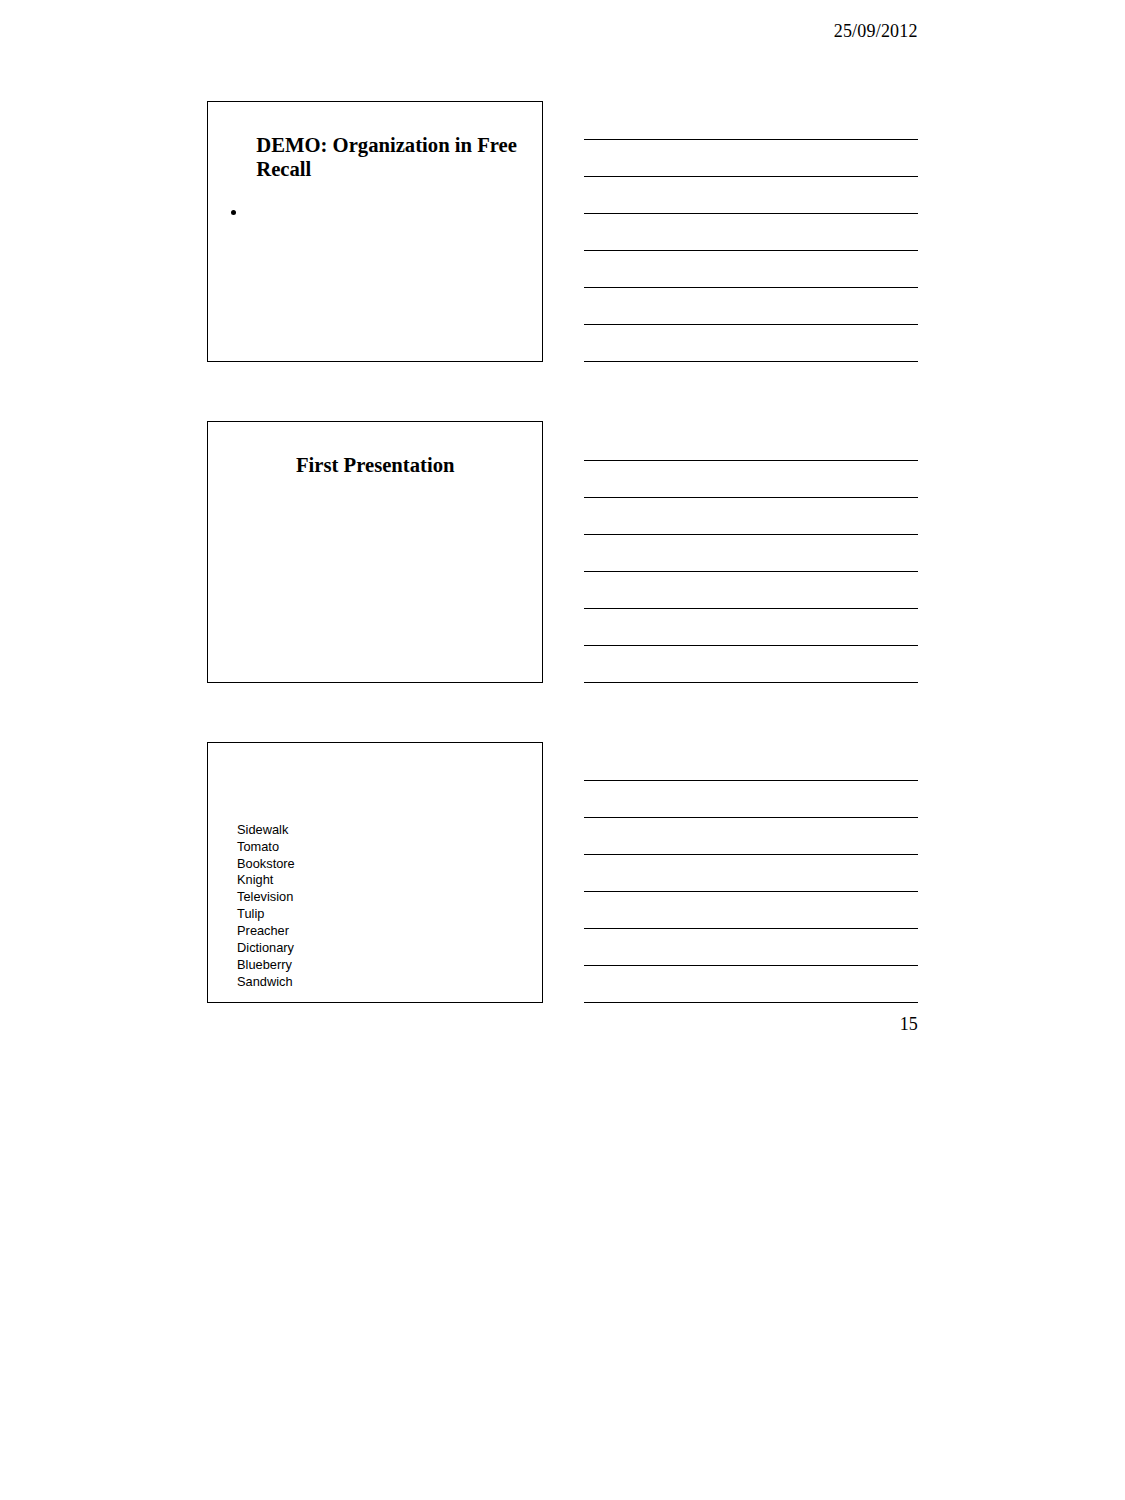25/09/2012
DEMO: Organization in Free Recall
blank bullet
First Presentation
Sidewalk
Tomato
Bookstore
Knight
Television
Tulip
Preacher
Dictionary
Blueberry
Sandwich
15